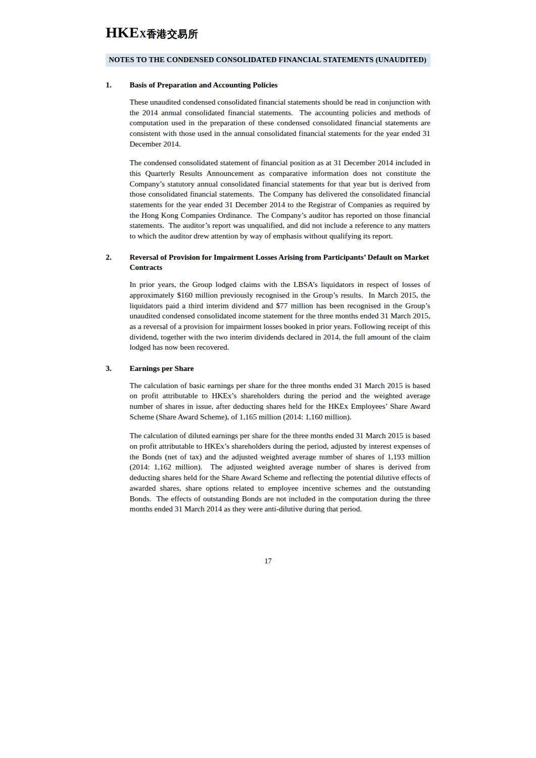HKE X香港交易所
NOTES TO THE CONDENSED CONSOLIDATED FINANCIAL STATEMENTS (UNAUDITED)
1.
Basis of Preparation and Accounting Policies
These unaudited condensed consolidated financial statements should be read in conjunction with the 2014 annual consolidated financial statements. The accounting policies and methods of computation used in the preparation of these condensed consolidated financial statements are consistent with those used in the annual consolidated financial statements for the year ended 31 December 2014.
The condensed consolidated statement of financial position as at 31 December 2014 included in this Quarterly Results Announcement as comparative information does not constitute the Company’s statutory annual consolidated financial statements for that year but is derived from those consolidated financial statements. The Company has delivered the consolidated financial statements for the year ended 31 December 2014 to the Registrar of Companies as required by the Hong Kong Companies Ordinance. The Company’s auditor has reported on those financial statements. The auditor’s report was unqualified, and did not include a reference to any matters to which the auditor drew attention by way of emphasis without qualifying its report.
2.
Reversal of Provision for Impairment Losses Arising from Participants’ Default on Market Contracts
In prior years, the Group lodged claims with the LBSA’s liquidators in respect of losses of approximately $160 million previously recognised in the Group’s results. In March 2015, the liquidators paid a third interim dividend and $77 million has been recognised in the Group’s unaudited condensed consolidated income statement for the three months ended 31 March 2015, as a reversal of a provision for impairment losses booked in prior years. Following receipt of this dividend, together with the two interim dividends declared in 2014, the full amount of the claim lodged has now been recovered.
3.
Earnings per Share
The calculation of basic earnings per share for the three months ended 31 March 2015 is based on profit attributable to HKEx’s shareholders during the period and the weighted average number of shares in issue, after deducting shares held for the HKEx Employees’ Share Award Scheme (Share Award Scheme), of 1,165 million (2014: 1,160 million).
The calculation of diluted earnings per share for the three months ended 31 March 2015 is based on profit attributable to HKEx’s shareholders during the period, adjusted by interest expenses of the Bonds (net of tax) and the adjusted weighted average number of shares of 1,193 million (2014: 1,162 million). The adjusted weighted average number of shares is derived from deducting shares held for the Share Award Scheme and reflecting the potential dilutive effects of awarded shares, share options related to employee incentive schemes and the outstanding Bonds. The effects of outstanding Bonds are not included in the computation during the three months ended 31 March 2014 as they were anti-dilutive during that period.
17